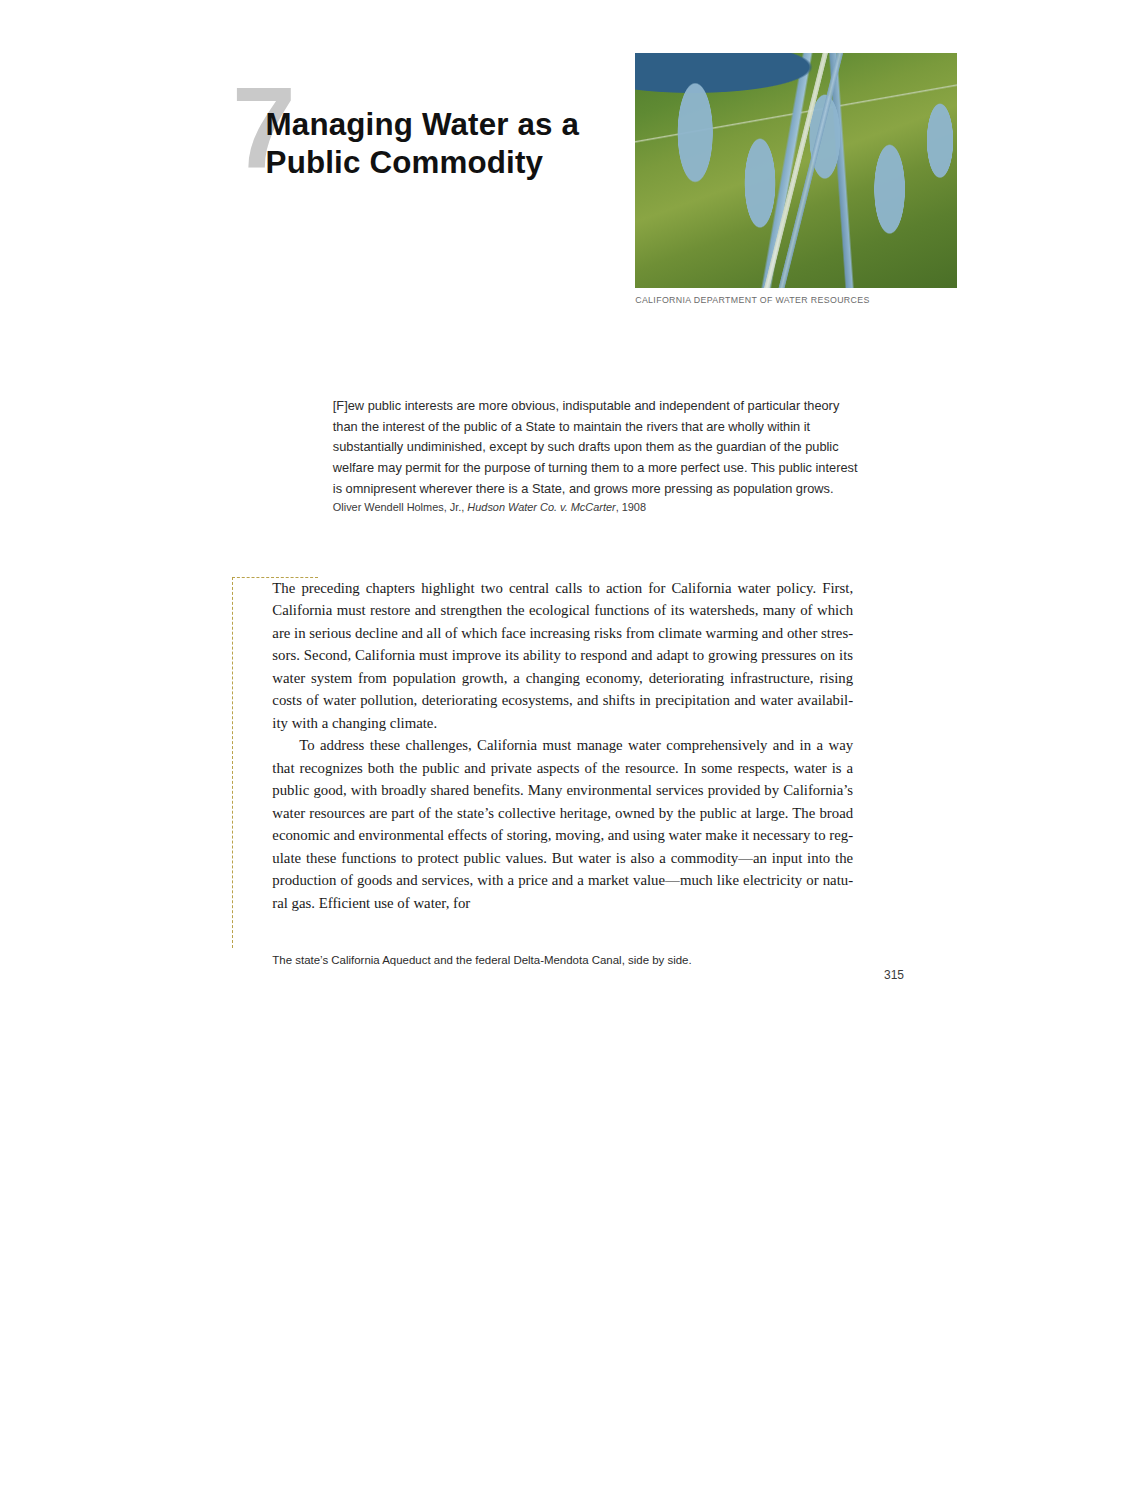7
Managing Water as a
Public Commodity
California Department of Water Resources
[F]ew public interests are more obvious, indisputable and independent of particular theory than the interest of the public of a State to maintain the rivers that are wholly within it substantially undiminished, except by such drafts upon them as the guardian of the public welfare may permit for the purpose of turning them to a more perfect use. This public interest is omnipresent wherever there is a State, and grows more pressing as population grows.
Oliver Wendell Holmes, Jr., Hudson Water Co. v. McCarter, 1908
The preceding chapters highlight two central calls to action for California water policy. First, California must restore and strengthen the ecological functions of its watersheds, many of which are in serious decline and all of which face increasing risks from climate warming and other stressors. Second, California must improve its ability to respond and adapt to growing pressures on its water system from population growth, a changing economy, deteriorating infrastructure, rising costs of water pollution, deteriorating ecosystems, and shifts in precipitation and water availability with a changing climate.
To address these challenges, California must manage water comprehensively and in a way that recognizes both the public and private aspects of the resource. In some respects, water is a public good, with broadly shared benefits. Many environmental services provided by California’s water resources are part of the state’s collective heritage, owned by the public at large. The broad economic and environmental effects of storing, moving, and using water make it necessary to regulate these functions to protect public values. But water is also a commodity—an input into the production of goods and services, with a price and a market value—much like electricity or natural gas. Efficient use of water, for
The state’s California Aqueduct and the federal Delta-Mendota Canal, side by side.
315